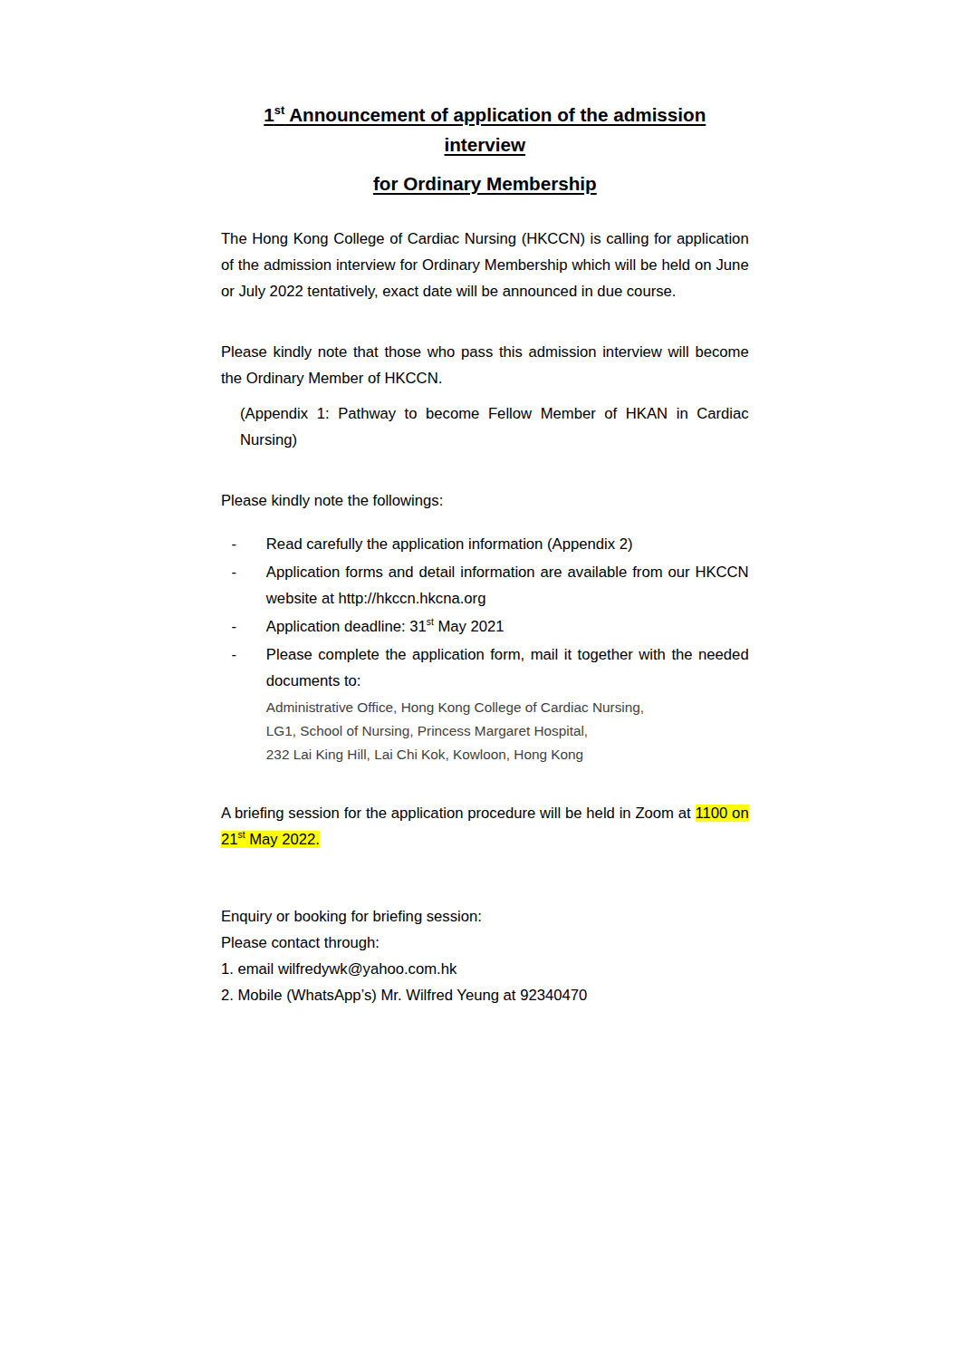1st Announcement of application of the admission interview for Ordinary Membership
The Hong Kong College of Cardiac Nursing (HKCCN) is calling for application of the admission interview for Ordinary Membership which will be held on June or July 2022 tentatively, exact date will be announced in due course.
Please kindly note that those who pass this admission interview will become the Ordinary Member of HKCCN.
(Appendix 1: Pathway to become Fellow Member of HKAN in Cardiac Nursing)
Please kindly note the followings:
Read carefully the application information (Appendix 2)
Application forms and detail information are available from our HKCCN website at http://hkccn.hkcna.org
Application deadline: 31st May 2021
Please complete the application form, mail it together with the needed documents to:
Administrative Office, Hong Kong College of Cardiac Nursing,
LG1, School of Nursing, Princess Margaret Hospital,
232 Lai King Hill, Lai Chi Kok, Kowloon, Hong Kong
A briefing session for the application procedure will be held in Zoom at 1100 on 21st May 2022.
Enquiry or booking for briefing session:
Please contact through:
1. email wilfredywk@yahoo.com.hk
2. Mobile (WhatsApp’s) Mr. Wilfred Yeung at 92340470